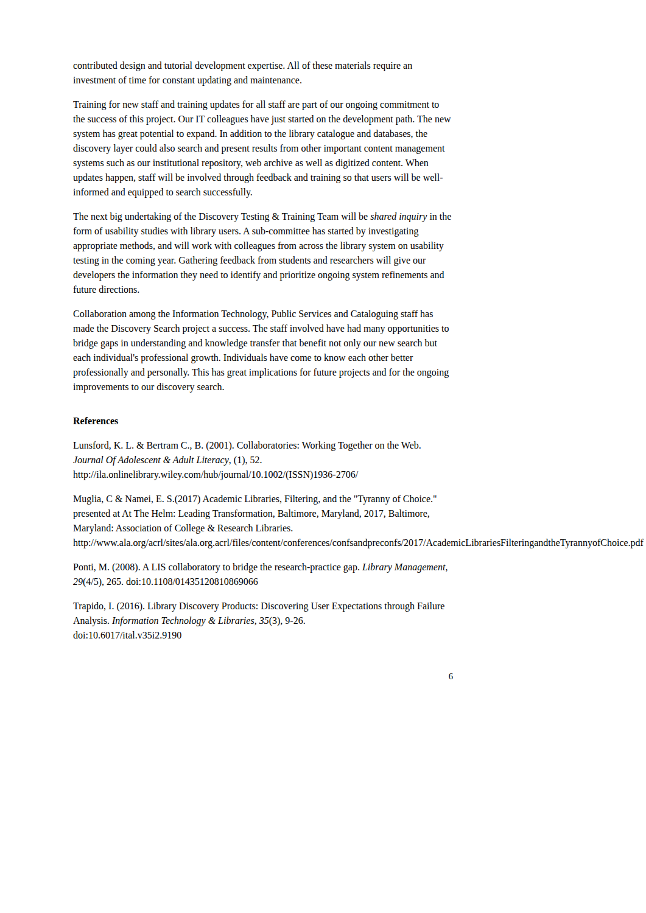contributed design and tutorial development expertise. All of these materials require an investment of time for constant updating and maintenance.
Training for new staff and training updates for all staff are part of our ongoing commitment to the success of this project. Our IT colleagues have just started on the development path. The new system has great potential to expand. In addition to the library catalogue and databases, the discovery layer could also search and present results from other important content management systems such as our institutional repository, web archive as well as digitized content. When updates happen, staff will be involved through feedback and training so that users will be well-informed and equipped to search successfully.
The next big undertaking of the Discovery Testing & Training Team will be shared inquiry in the form of usability studies with library users. A sub-committee has started by investigating appropriate methods, and will work with colleagues from across the library system on usability testing in the coming year. Gathering feedback from students and researchers will give our developers the information they need to identify and prioritize ongoing system refinements and future directions.
Collaboration among the Information Technology, Public Services and Cataloguing staff has made the Discovery Search project a success. The staff involved have had many opportunities to bridge gaps in understanding and knowledge transfer that benefit not only our new search but each individual's professional growth. Individuals have come to know each other better professionally and personally. This has great implications for future projects and for the ongoing improvements to our discovery search.
References
Lunsford, K. L. & Bertram C., B. (2001). Collaboratories: Working Together on the Web. Journal Of Adolescent & Adult Literacy, (1), 52.
http://ila.onlinelibrary.wiley.com/hub/journal/10.1002/(ISSN)1936-2706/
Muglia, C & Namei, E. S.(2017) Academic Libraries, Filtering, and the "Tyranny of Choice." presented at At The Helm: Leading Transformation, Baltimore, Maryland, 2017, Baltimore, Maryland: Association of College & Research Libraries.
http://www.ala.org/acrl/sites/ala.org.acrl/files/content/conferences/confsandpreconfs/2017/AcademicLibrariesFilteringandtheTyrannyofChoice.pdf
Ponti, M. (2008). A LIS collaboratory to bridge the research-practice gap. Library Management, 29(4/5), 265. doi:10.1108/01435120810869066
Trapido, I. (2016). Library Discovery Products: Discovering User Expectations through Failure Analysis. Information Technology & Libraries, 35(3), 9-26.
doi:10.6017/ital.v35i2.9190
6